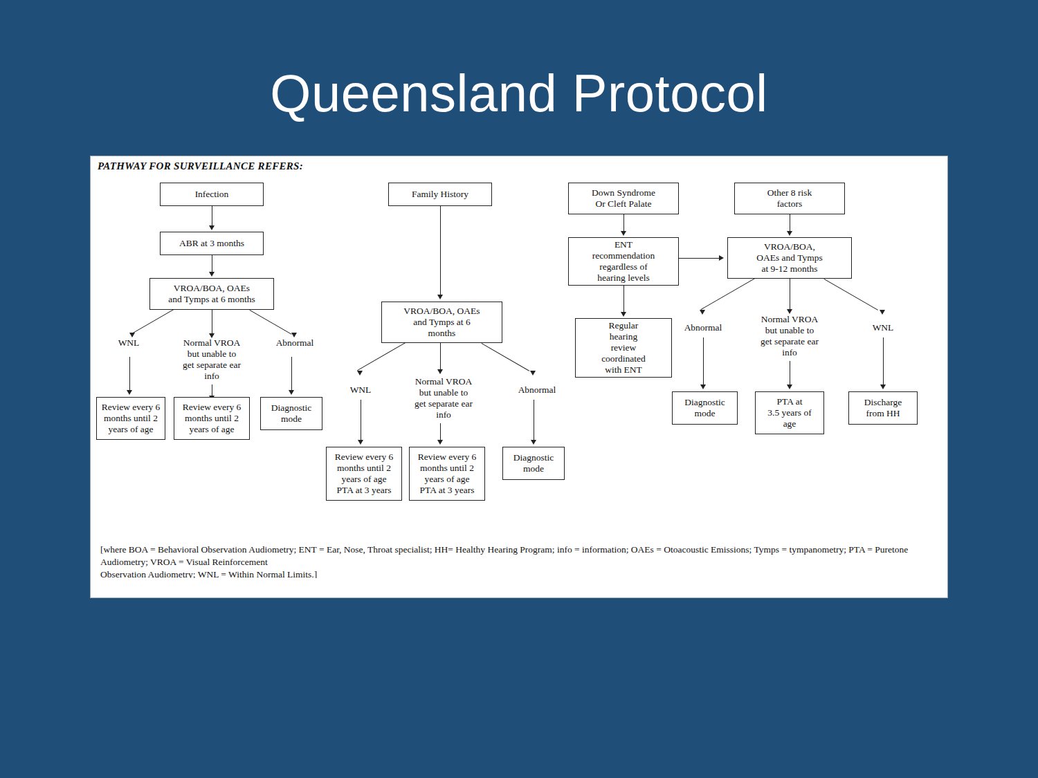Queensland Protocol
PATHWAY FOR SURVEILLANCE REFERS:
Infection
ABR at 3 months
VROA/BOA, OAEs
and Tymps at 6 months
WNL
Normal VROA
but unable to
get separate ear
info
Abnormal
Review every 6
months until 2
years of age
Review every 6
months until 2
years of age
Diagnostic
mode
Family History
VROA/BOA, OAEs
and Tymps at 6
months
WNL
Normal VROA
but unable to
get separate ear
info
Abnormal
Review every 6
months until 2
years of age
PTA at 3 years
Review every 6
months until 2
years of age
PTA at 3 years
Diagnostic
mode
Down Syndrome
Or Cleft Palate
ENT
recommendation
regardless of
hearing levels
Regular
hearing
review
coordinated
with ENT
Other 8 risk
factors
VROA/BOA,
OAEs and Tymps
at 9-12 months
Abnormal
Normal VROA
but unable to
get separate ear
info
WNL
Diagnostic
mode
PTA at
3.5 years of
age
Discharge
from HH
[where BOA = Behavioral Observation Audiometry; ENT = Ear, Nose, Throat specialist; HH= Healthy Hearing Program; info = information; OAEs = Otoacoustic Emissions; Tymps = tympanometry; PTA = Puretone Audiometry; VROA = Visual Reinforcement Observation Audiometry; WNL = Within Normal Limits.]